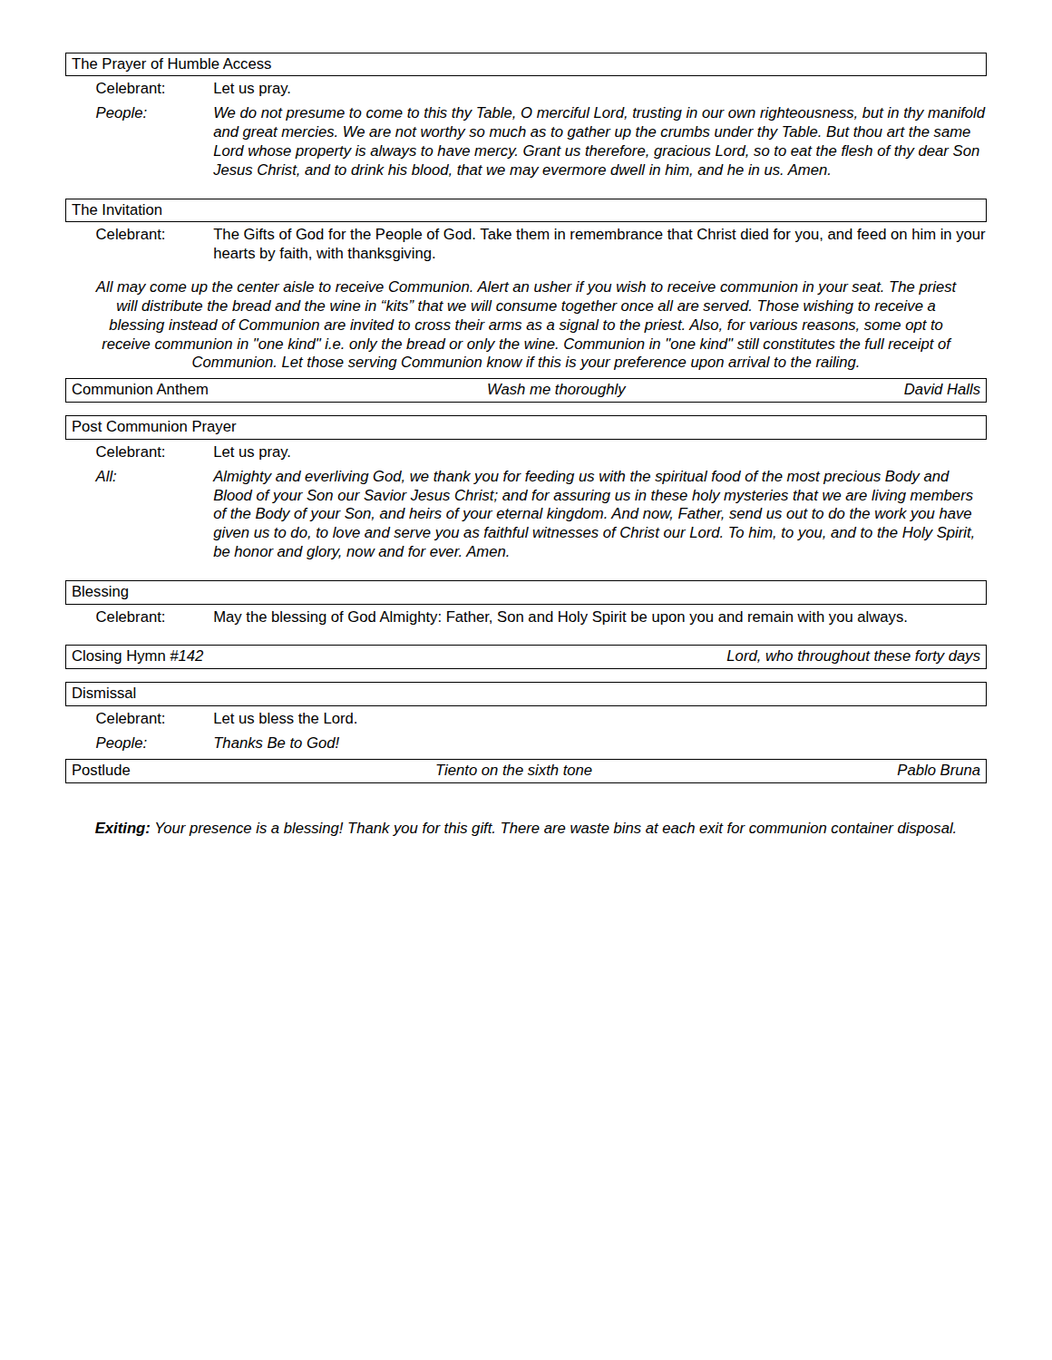The Prayer of Humble Access
| Celebrant: | Let us pray. |
| People: | We do not presume to come to this thy Table, O merciful Lord, trusting in our own righteousness, but in thy manifold and great mercies. We are not worthy so much as to gather up the crumbs under thy Table. But thou art the same Lord whose property is always to have mercy. Grant us therefore, gracious Lord, so to eat the flesh of thy dear Son Jesus Christ, and to drink his blood, that we may evermore dwell in him, and he in us. Amen. |
The Invitation
| Celebrant: | The Gifts of God for the People of God. Take them in remembrance that Christ died for you, and feed on him in your hearts by faith, with thanksgiving. |
All may come up the center aisle to receive Communion. Alert an usher if you wish to receive communion in your seat. The priest will distribute the bread and the wine in “kits” that we will consume together once all are served. Those wishing to receive a blessing instead of Communion are invited to cross their arms as a signal to the priest. Also, for various reasons, some opt to receive communion in "one kind" i.e. only the bread or only the wine. Communion in "one kind" still constitutes the full receipt of Communion. Let those serving Communion know if this is your preference upon arrival to the railing.
Communion Anthem Wash me thoroughly David Halls
Post Communion Prayer
| Celebrant: | Let us pray. |
| All: | Almighty and everliving God, we thank you for feeding us with the spiritual food of the most precious Body and Blood of your Son our Savior Jesus Christ; and for assuring us in these holy mysteries that we are living members of the Body of your Son, and heirs of your eternal kingdom. And now, Father, send us out to do the work you have given us to do, to love and serve you as faithful witnesses of Christ our Lord. To him, to you, and to the Holy Spirit, be honor and glory, now and for ever. Amen. |
Blessing
| Celebrant: | May the blessing of God Almighty: Father, Son and Holy Spirit be upon you and remain with you always. |
Closing Hymn #142 Lord, who throughout these forty days
Dismissal
| Celebrant: | Let us bless the Lord. |
| People: | Thanks Be to God! |
Postlude Tiento on the sixth tone Pablo Bruna
Exiting: Your presence is a blessing! Thank you for this gift. There are waste bins at each exit for communion container disposal.